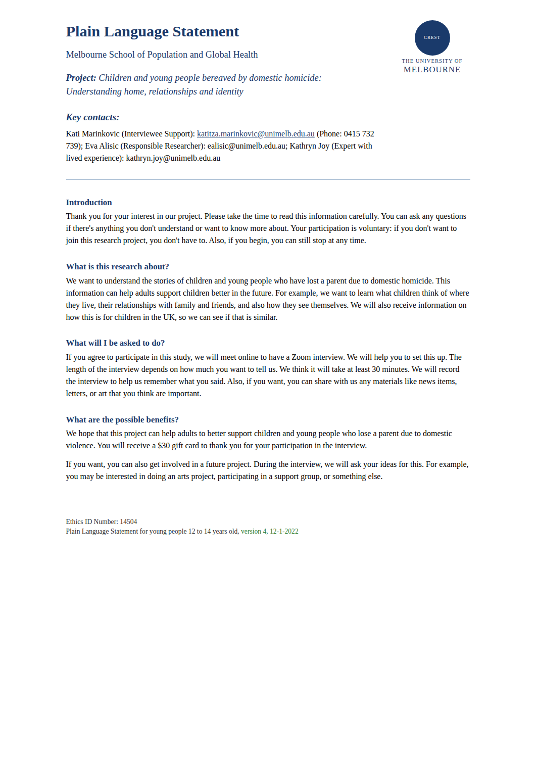CREST
THE UNIVERSITY OF MELBOURNE
Plain Language Statement
Melbourne School of Population and Global Health
Project: Children and young people bereaved by domestic homicide: Understanding home, relationships and identity
Key contacts:
Kati Marinkovic (Interviewee Support): katitza.marinkovic@unimelb.edu.au (Phone: 0415 732 739); Eva Alisic (Responsible Researcher): ealisic@unimelb.edu.au; Kathryn Joy (Expert with lived experience): kathryn.joy@unimelb.edu.au
Introduction
Thank you for your interest in our project. Please take the time to read this information carefully. You can ask any questions if there's anything you don't understand or want to know more about. Your participation is voluntary: if you don't want to join this research project, you don't have to. Also, if you begin, you can still stop at any time.
What is this research about?
We want to understand the stories of children and young people who have lost a parent due to domestic homicide. This information can help adults support children better in the future. For example, we want to learn what children think of where they live, their relationships with family and friends, and also how they see themselves. We will also receive information on how this is for children in the UK, so we can see if that is similar.
What will I be asked to do?
If you agree to participate in this study, we will meet online to have a Zoom interview. We will help you to set this up. The length of the interview depends on how much you want to tell us. We think it will take at least 30 minutes. We will record the interview to help us remember what you said. Also, if you want, you can share with us any materials like news items, letters, or art that you think are important.
What are the possible benefits?
We hope that this project can help adults to better support children and young people who lose a parent due to domestic violence. You will receive a $30 gift card to thank you for your participation in the interview.
If you want, you can also get involved in a future project. During the interview, we will ask your ideas for this. For example, you may be interested in doing an arts project, participating in a support group, or something else.
Ethics ID Number: 14504
Plain Language Statement for young people 12 to 14 years old, version 4, 12-1-2022